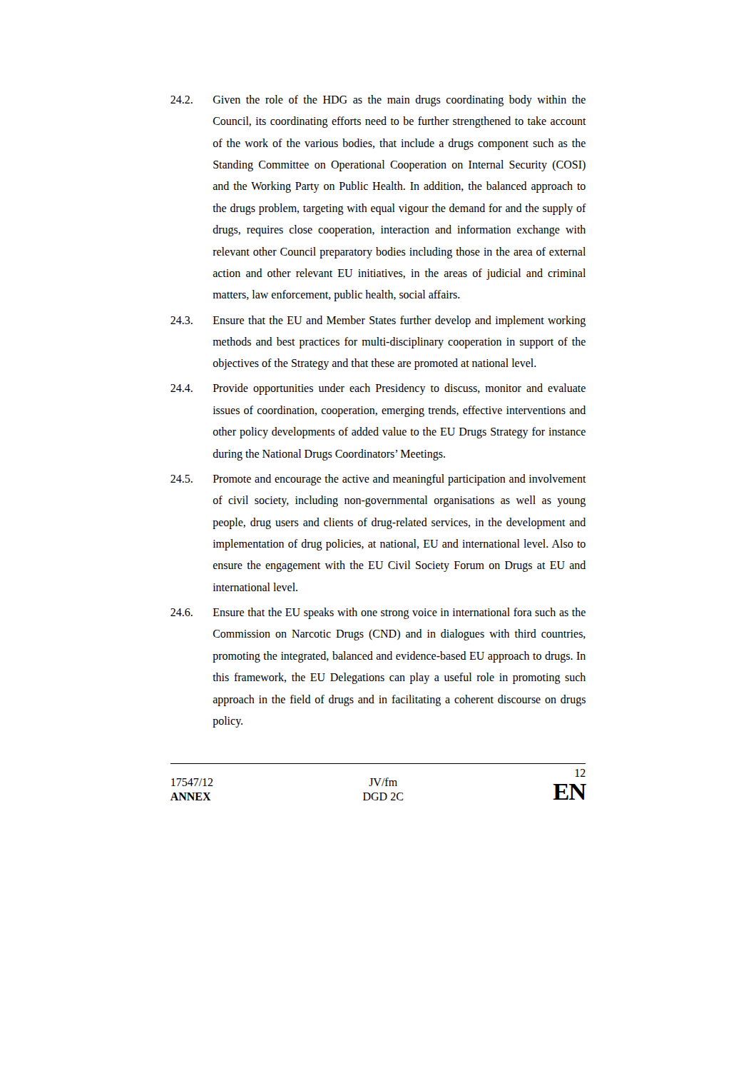24.2. Given the role of the HDG as the main drugs coordinating body within the Council, its coordinating efforts need to be further strengthened to take account of the work of the various bodies, that include a drugs component such as the Standing Committee on Operational Cooperation on Internal Security (COSI) and the Working Party on Public Health. In addition, the balanced approach to the drugs problem, targeting with equal vigour the demand for and the supply of drugs, requires close cooperation, interaction and information exchange with relevant other Council preparatory bodies including those in the area of external action and other relevant EU initiatives, in the areas of judicial and criminal matters, law enforcement, public health, social affairs.
24.3. Ensure that the EU and Member States further develop and implement working methods and best practices for multi-disciplinary cooperation in support of the objectives of the Strategy and that these are promoted at national level.
24.4. Provide opportunities under each Presidency to discuss, monitor and evaluate issues of coordination, cooperation, emerging trends, effective interventions and other policy developments of added value to the EU Drugs Strategy for instance during the National Drugs Coordinators’ Meetings.
24.5. Promote and encourage the active and meaningful participation and involvement of civil society, including non-governmental organisations as well as young people, drug users and clients of drug-related services, in the development and implementation of drug policies, at national, EU and international level. Also to ensure the engagement with the EU Civil Society Forum on Drugs at EU and international level.
24.6. Ensure that the EU speaks with one strong voice in international fora such as the Commission on Narcotic Drugs (CND) and in dialogues with third countries, promoting the integrated, balanced and evidence-based EU approach to drugs. In this framework, the EU Delegations can play a useful role in promoting such approach in the field of drugs and in facilitating a coherent discourse on drugs policy.
17547/12
ANNEX
JV/fm
DGD 2C
12
EN